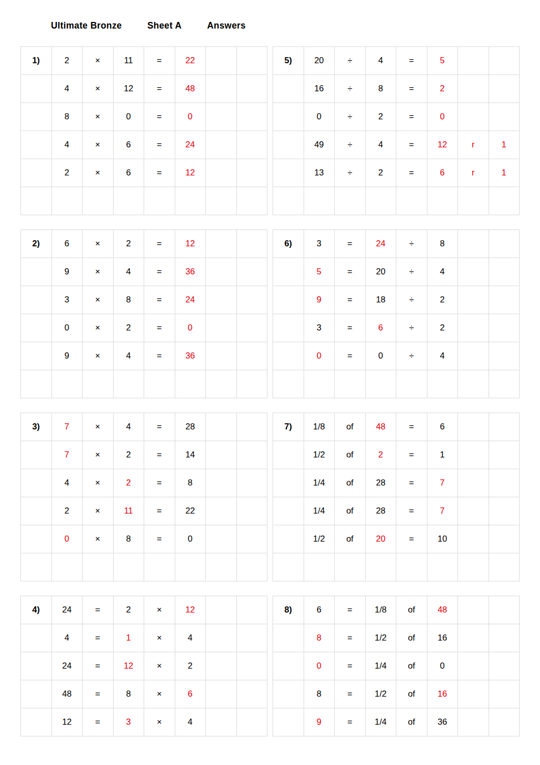Ultimate Bronze Sheet A Answers
| 1) | 2 | × | 11 | = | 22 | | |
| | 4 | × | 12 | = | 48 | | |
| | 8 | × | 0 | = | 0 | | |
| | 4 | × | 6 | = | 24 | | |
| | 2 | × | 6 | = | 12 | | |
| 2) | 6 | × | 2 | = | 12 | | |
| | 9 | × | 4 | = | 36 | | |
| | 3 | × | 8 | = | 24 | | |
| | 0 | × | 2 | = | 0 | | |
| | 9 | × | 4 | = | 36 | | |
| 3) | 7 | × | 4 | = | 28 | | |
| | 7 | × | 2 | = | 14 | | |
| | 4 | × | 2 | = | 8 | | |
| | 2 | × | 11 | = | 22 | | |
| | 0 | × | 8 | = | 0 | | |
| 4) | 24 | = | 2 | × | 12 | | |
| | 4 | = | 1 | × | 4 | | |
| | 24 | = | 12 | × | 2 | | |
| | 48 | = | 8 | × | 6 | | |
| | 12 | = | 3 | × | 4 | | |
| 5) | 20 | ÷ | 4 | = | 5 | | |
| | 16 | ÷ | 8 | = | 2 | | |
| | 0 | ÷ | 2 | = | 0 | | |
| | 49 | ÷ | 4 | = | 12 | r | 1 |
| | 13 | ÷ | 2 | = | 6 | r | 1 |
| 6) | 3 | = | 24 | ÷ | 8 | | |
| | 5 | = | 20 | ÷ | 4 | | |
| | 9 | = | 18 | ÷ | 2 | | |
| | 3 | = | 6 | ÷ | 2 | | |
| | 0 | = | 0 | ÷ | 4 | | |
| 7) | 1/8 | of | 48 | = | 6 | | |
| | 1/2 | of | 2 | = | 1 | | |
| | 1/4 | of | 28 | = | 7 | | |
| | 1/4 | of | 28 | = | 7 | | |
| | 1/2 | of | 20 | = | 10 | | |
| 8) | 6 | = | 1/8 | of | 48 | | |
| | 8 | = | 1/2 | of | 16 | | |
| | 0 | = | 1/4 | of | 0 | | |
| | 8 | = | 1/2 | of | 16 | | |
| | 9 | = | 1/4 | of | 36 | | |